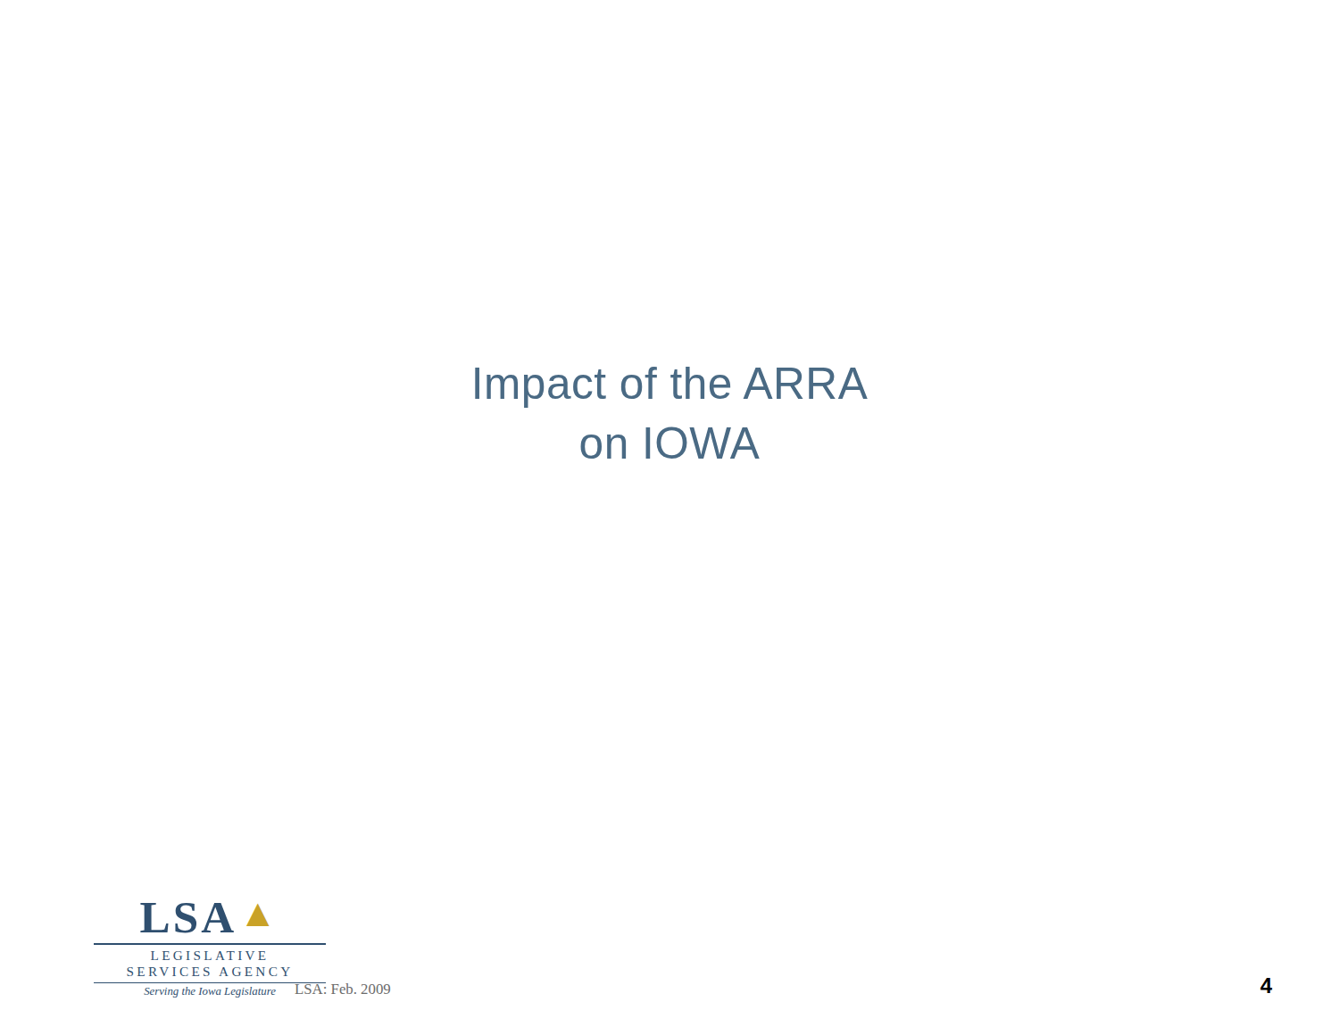Impact of the ARRAon IOWA
LSA▲
Legislative
Services Agency
Serving the Iowa Legislature
LSA: Feb. 2009
4